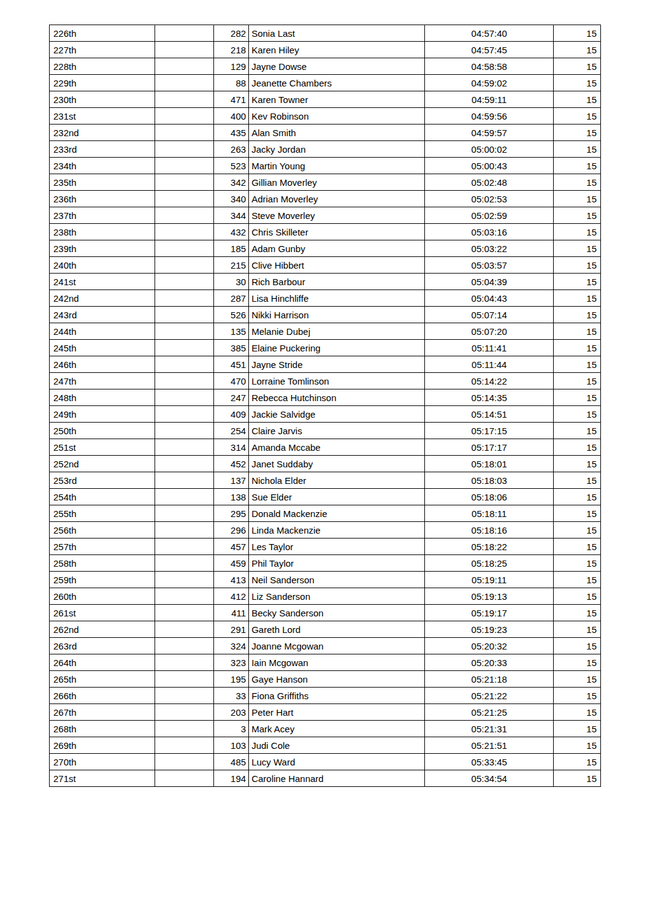| 226th | | 282 | Sonia Last | 04:57:40 | 15 |
| 227th | | 218 | Karen Hiley | 04:57:45 | 15 |
| 228th | | 129 | Jayne Dowse | 04:58:58 | 15 |
| 229th | | 88 | Jeanette Chambers | 04:59:02 | 15 |
| 230th | | 471 | Karen Towner | 04:59:11 | 15 |
| 231st | | 400 | Kev Robinson | 04:59:56 | 15 |
| 232nd | | 435 | Alan Smith | 04:59:57 | 15 |
| 233rd | | 263 | Jacky Jordan | 05:00:02 | 15 |
| 234th | | 523 | Martin Young | 05:00:43 | 15 |
| 235th | | 342 | Gillian Moverley | 05:02:48 | 15 |
| 236th | | 340 | Adrian Moverley | 05:02:53 | 15 |
| 237th | | 344 | Steve Moverley | 05:02:59 | 15 |
| 238th | | 432 | Chris Skilleter | 05:03:16 | 15 |
| 239th | | 185 | Adam Gunby | 05:03:22 | 15 |
| 240th | | 215 | Clive Hibbert | 05:03:57 | 15 |
| 241st | | 30 | Rich Barbour | 05:04:39 | 15 |
| 242nd | | 287 | Lisa Hinchliffe | 05:04:43 | 15 |
| 243rd | | 526 | Nikki Harrison | 05:07:14 | 15 |
| 244th | | 135 | Melanie Dubej | 05:07:20 | 15 |
| 245th | | 385 | Elaine Puckering | 05:11:41 | 15 |
| 246th | | 451 | Jayne Stride | 05:11:44 | 15 |
| 247th | | 470 | Lorraine Tomlinson | 05:14:22 | 15 |
| 248th | | 247 | Rebecca Hutchinson | 05:14:35 | 15 |
| 249th | | 409 | Jackie Salvidge | 05:14:51 | 15 |
| 250th | | 254 | Claire Jarvis | 05:17:15 | 15 |
| 251st | | 314 | Amanda Mccabe | 05:17:17 | 15 |
| 252nd | | 452 | Janet Suddaby | 05:18:01 | 15 |
| 253rd | | 137 | Nichola Elder | 05:18:03 | 15 |
| 254th | | 138 | Sue Elder | 05:18:06 | 15 |
| 255th | | 295 | Donald Mackenzie | 05:18:11 | 15 |
| 256th | | 296 | Linda Mackenzie | 05:18:16 | 15 |
| 257th | | 457 | Les Taylor | 05:18:22 | 15 |
| 258th | | 459 | Phil Taylor | 05:18:25 | 15 |
| 259th | | 413 | Neil Sanderson | 05:19:11 | 15 |
| 260th | | 412 | Liz Sanderson | 05:19:13 | 15 |
| 261st | | 411 | Becky Sanderson | 05:19:17 | 15 |
| 262nd | | 291 | Gareth Lord | 05:19:23 | 15 |
| 263rd | | 324 | Joanne Mcgowan | 05:20:32 | 15 |
| 264th | | 323 | Iain Mcgowan | 05:20:33 | 15 |
| 265th | | 195 | Gaye Hanson | 05:21:18 | 15 |
| 266th | | 33 | Fiona Griffiths | 05:21:22 | 15 |
| 267th | | 203 | Peter Hart | 05:21:25 | 15 |
| 268th | | 3 | Mark Acey | 05:21:31 | 15 |
| 269th | | 103 | Judi Cole | 05:21:51 | 15 |
| 270th | | 485 | Lucy Ward | 05:33:45 | 15 |
| 271st | | 194 | Caroline Hannard | 05:34:54 | 15 |